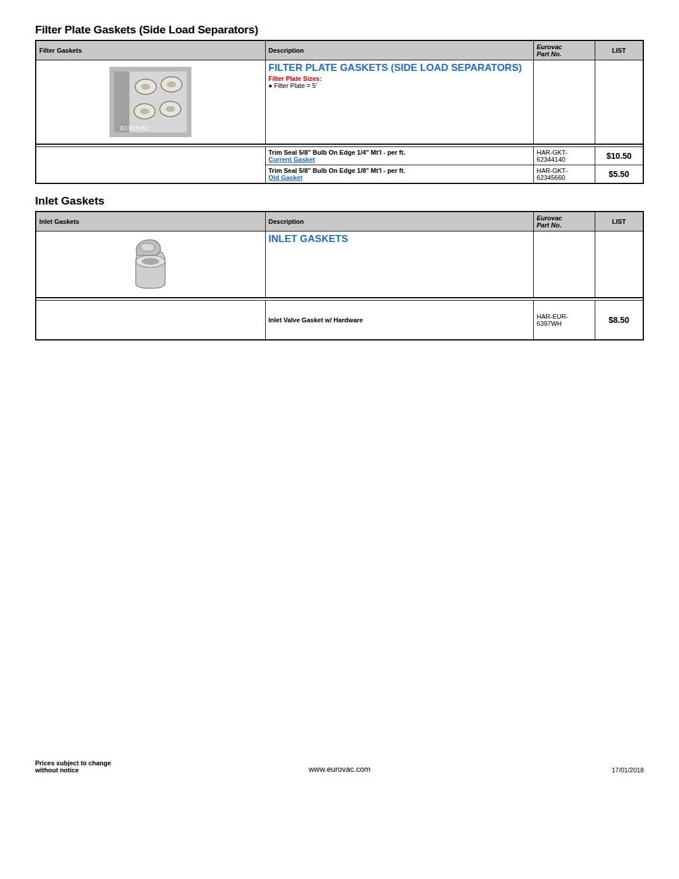Filter Plate Gaskets (Side Load Separators)
| Filter Gaskets | Description | Eurovac Part No. | LIST |
| --- | --- | --- | --- |
| | FILTER PLATE GASKETS (SIDE LOAD SEPARATORS) Filter Plate Sizes: ● Filter Plate = 5' | | |
| | Trim Seal 5/8" Bulb On Edge 1/4" Mt'l - per ft. Current Gasket | HAR-GKT-62344140 | $10.50 |
| Trim Seal 5/8" Bulb On Edge 1/8" Mt'l - per ft. Old Gasket | HAR-GKT-62345660 | $5.50 |
Inlet Gaskets
| Inlet Gaskets | Description | Eurovac Part No. | LIST |
| --- | --- | --- | --- |
| | INLET GASKETS | | |
| | Inlet Valve Gasket w/ Hardware | HAR-EUR-6397WH | $8.50 |
| Prices subject to change without notice | www.eurovac.com | 17/01/2018 |